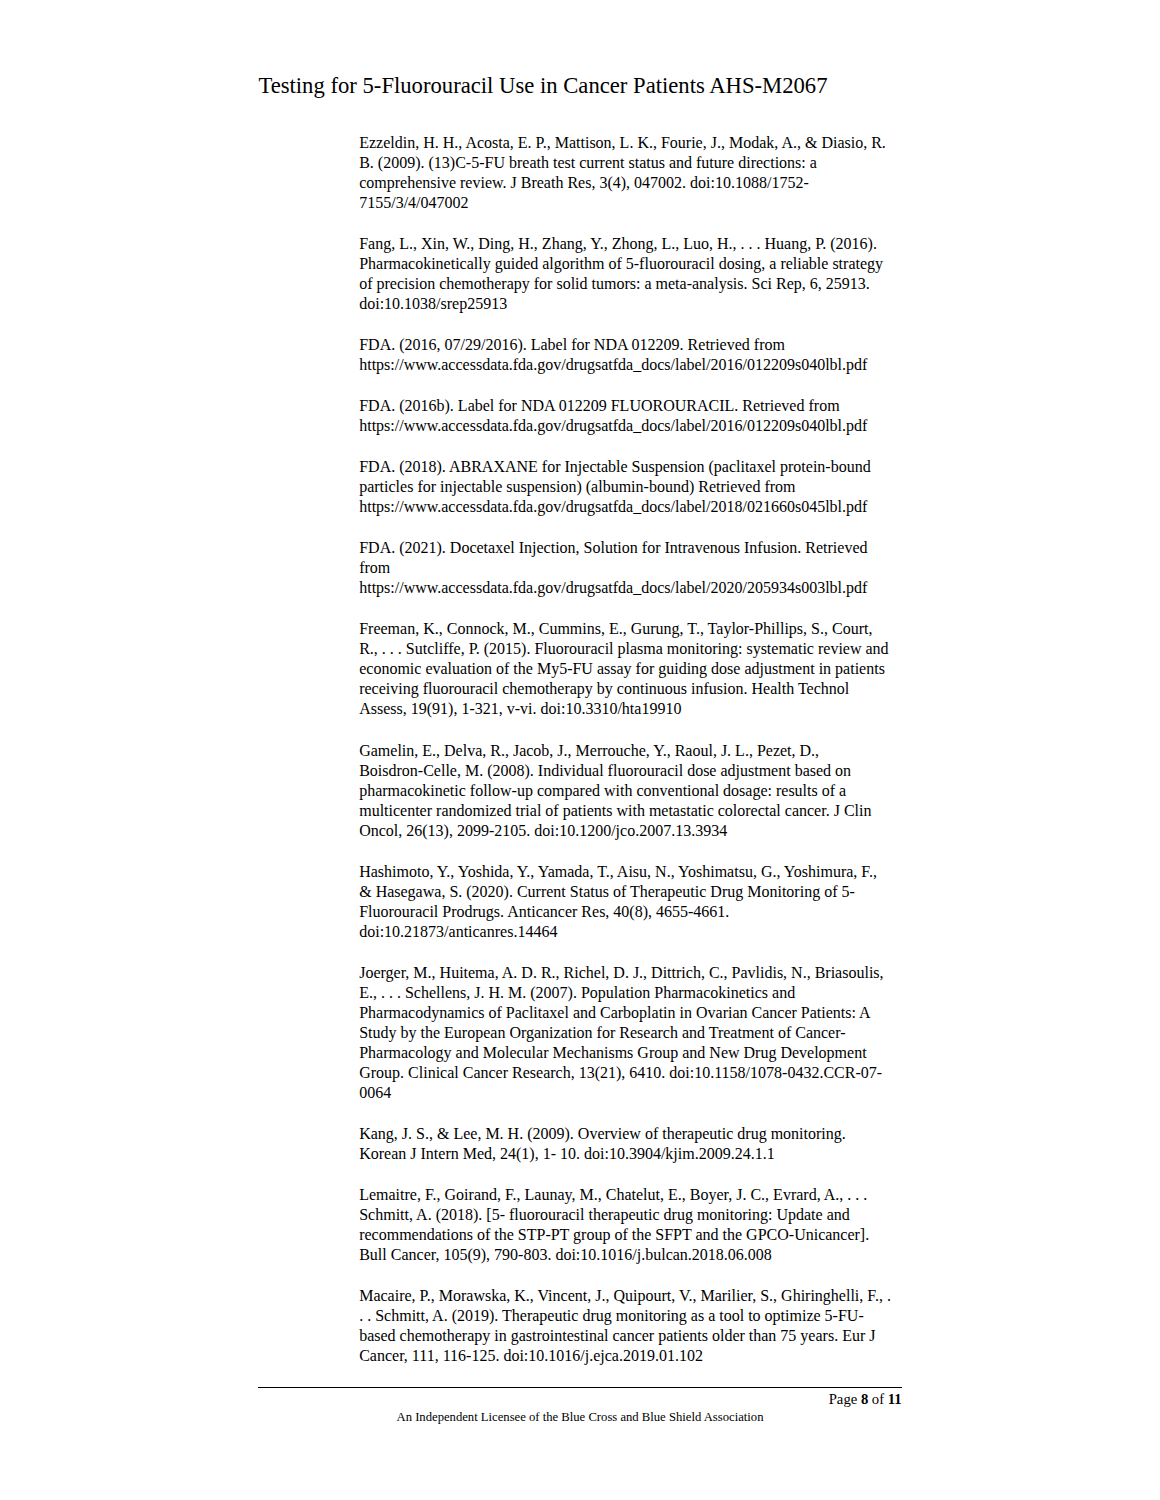Testing for 5-Fluorouracil Use in Cancer Patients AHS-M2067
Ezzeldin, H. H., Acosta, E. P., Mattison, L. K., Fourie, J., Modak, A., & Diasio, R. B. (2009). (13)C-5-FU breath test current status and future directions: a comprehensive review. J Breath Res, 3(4), 047002. doi:10.1088/1752-7155/3/4/047002
Fang, L., Xin, W., Ding, H., Zhang, Y., Zhong, L., Luo, H., . . . Huang, P. (2016). Pharmacokinetically guided algorithm of 5-fluorouracil dosing, a reliable strategy of precision chemotherapy for solid tumors: a meta-analysis. Sci Rep, 6, 25913. doi:10.1038/srep25913
FDA. (2016, 07/29/2016). Label for NDA 012209. Retrieved from https://www.accessdata.fda.gov/drugsatfda_docs/label/2016/012209s040lbl.pdf
FDA. (2016b). Label for NDA 012209 FLUOROURACIL. Retrieved from https://www.accessdata.fda.gov/drugsatfda_docs/label/2016/012209s040lbl.pdf
FDA. (2018). ABRAXANE for Injectable Suspension (paclitaxel protein-bound particles for injectable suspension) (albumin-bound) Retrieved from https://www.accessdata.fda.gov/drugsatfda_docs/label/2018/021660s045lbl.pdf
FDA. (2021). Docetaxel Injection, Solution for Intravenous Infusion. Retrieved from https://www.accessdata.fda.gov/drugsatfda_docs/label/2020/205934s003lbl.pdf
Freeman, K., Connock, M., Cummins, E., Gurung, T., Taylor-Phillips, S., Court, R., . . . Sutcliffe, P. (2015). Fluorouracil plasma monitoring: systematic review and economic evaluation of the My5-FU assay for guiding dose adjustment in patients receiving fluorouracil chemotherapy by continuous infusion. Health Technol Assess, 19(91), 1-321, v-vi. doi:10.3310/hta19910
Gamelin, E., Delva, R., Jacob, J., Merrouche, Y., Raoul, J. L., Pezet, D., Boisdron-Celle, M. (2008). Individual fluorouracil dose adjustment based on pharmacokinetic follow-up compared with conventional dosage: results of a multicenter randomized trial of patients with metastatic colorectal cancer. J Clin Oncol, 26(13), 2099-2105. doi:10.1200/jco.2007.13.3934
Hashimoto, Y., Yoshida, Y., Yamada, T., Aisu, N., Yoshimatsu, G., Yoshimura, F., & Hasegawa, S. (2020). Current Status of Therapeutic Drug Monitoring of 5-Fluorouracil Prodrugs. Anticancer Res, 40(8), 4655-4661. doi:10.21873/anticanres.14464
Joerger, M., Huitema, A. D. R., Richel, D. J., Dittrich, C., Pavlidis, N., Briasoulis, E., . . . Schellens, J. H. M. (2007). Population Pharmacokinetics and Pharmacodynamics of Paclitaxel and Carboplatin in Ovarian Cancer Patients: A Study by the European Organization for Research and Treatment of Cancer-Pharmacology and Molecular Mechanisms Group and New Drug Development Group. Clinical Cancer Research, 13(21), 6410. doi:10.1158/1078-0432.CCR-07-0064
Kang, J. S., & Lee, M. H. (2009). Overview of therapeutic drug monitoring. Korean J Intern Med, 24(1), 1- 10. doi:10.3904/kjim.2009.24.1.1
Lemaitre, F., Goirand, F., Launay, M., Chatelut, E., Boyer, J. C., Evrard, A., . . . Schmitt, A. (2018). [5- fluorouracil therapeutic drug monitoring: Update and recommendations of the STP-PT group of the SFPT and the GPCO-Unicancer]. Bull Cancer, 105(9), 790-803. doi:10.1016/j.bulcan.2018.06.008
Macaire, P., Morawska, K., Vincent, J., Quipourt, V., Marilier, S., Ghiringhelli, F., . . . Schmitt, A. (2019). Therapeutic drug monitoring as a tool to optimize 5-FU-based chemotherapy in gastrointestinal cancer patients older than 75 years. Eur J Cancer, 111, 116-125. doi:10.1016/j.ejca.2019.01.102
Page 8 of 11
An Independent Licensee of the Blue Cross and Blue Shield Association